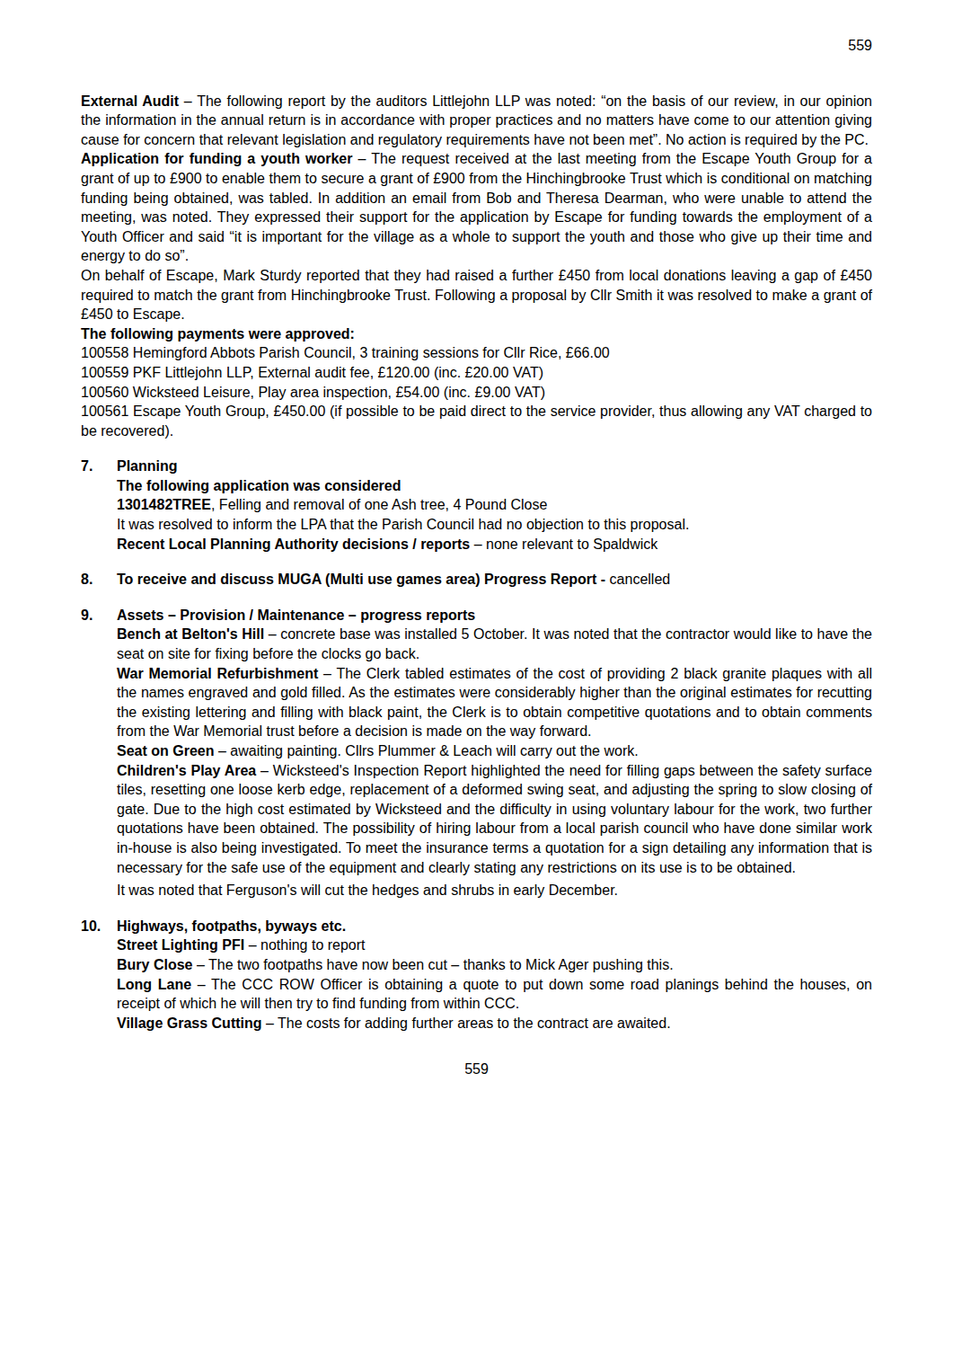559
External Audit – The following report by the auditors Littlejohn LLP was noted: “on the basis of our review, in our opinion the information in the annual return is in accordance with proper practices and no matters have come to our attention giving cause for concern that relevant legislation and regulatory requirements have not been met”. No action is required by the PC.
Application for funding a youth worker – The request received at the last meeting from the Escape Youth Group for a grant of up to £900 to enable them to secure a grant of £900 from the Hinchingbrooke Trust which is conditional on matching funding being obtained, was tabled. In addition an email from Bob and Theresa Dearman, who were unable to attend the meeting, was noted. They expressed their support for the application by Escape for funding towards the employment of a Youth Officer and said “it is important for the village as a whole to support the youth and those who give up their time and energy to do so”.
On behalf of Escape, Mark Sturdy reported that they had raised a further £450 from local donations leaving a gap of £450 required to match the grant from Hinchingbrooke Trust. Following a proposal by Cllr Smith it was resolved to make a grant of £450 to Escape.
The following payments were approved:
100558 Hemingford Abbots Parish Council, 3 training sessions for Cllr Rice, £66.00
100559 PKF Littlejohn LLP, External audit fee, £120.00 (inc. £20.00 VAT)
100560 Wicksteed Leisure, Play area inspection, £54.00 (inc. £9.00 VAT)
100561 Escape Youth Group, £450.00 (if possible to be paid direct to the service provider, thus allowing any VAT charged to be recovered).
7.
Planning
The following application was considered
1301482TREE, Felling and removal of one Ash tree, 4 Pound Close
It was resolved to inform the LPA that the Parish Council had no objection to this proposal.
Recent Local Planning Authority decisions / reports – none relevant to Spaldwick
8.
To receive and discuss MUGA (Multi use games area) Progress Report - cancelled
9.
Assets – Provision / Maintenance – progress reports
Bench at Belton's Hill – concrete base was installed 5 October. It was noted that the contractor would like to have the seat on site for fixing before the clocks go back.
War Memorial Refurbishment – The Clerk tabled estimates of the cost of providing 2 black granite plaques with all the names engraved and gold filled. As the estimates were considerably higher than the original estimates for recutting the existing lettering and filling with black paint, the Clerk is to obtain competitive quotations and to obtain comments from the War Memorial trust before a decision is made on the way forward.
Seat on Green – awaiting painting. Cllrs Plummer & Leach will carry out the work.
Children's Play Area – Wicksteed's Inspection Report highlighted the need for filling gaps between the safety surface tiles, resetting one loose kerb edge, replacement of a deformed swing seat, and adjusting the spring to slow closing of gate. Due to the high cost estimated by Wicksteed and the difficulty in using voluntary labour for the work, two further quotations have been obtained. The possibility of hiring labour from a local parish council who have done similar work in-house is also being investigated. To meet the insurance terms a quotation for a sign detailing any information that is necessary for the safe use of the equipment and clearly stating any restrictions on its use is to be obtained.
It was noted that Ferguson's will cut the hedges and shrubs in early December.
10.
Highways, footpaths, byways etc.
Street Lighting PFI – nothing to report
Bury Close – The two footpaths have now been cut – thanks to Mick Ager pushing this.
Long Lane – The CCC ROW Officer is obtaining a quote to put down some road planings behind the houses, on receipt of which he will then try to find funding from within CCC.
Village Grass Cutting – The costs for adding further areas to the contract are awaited.
559